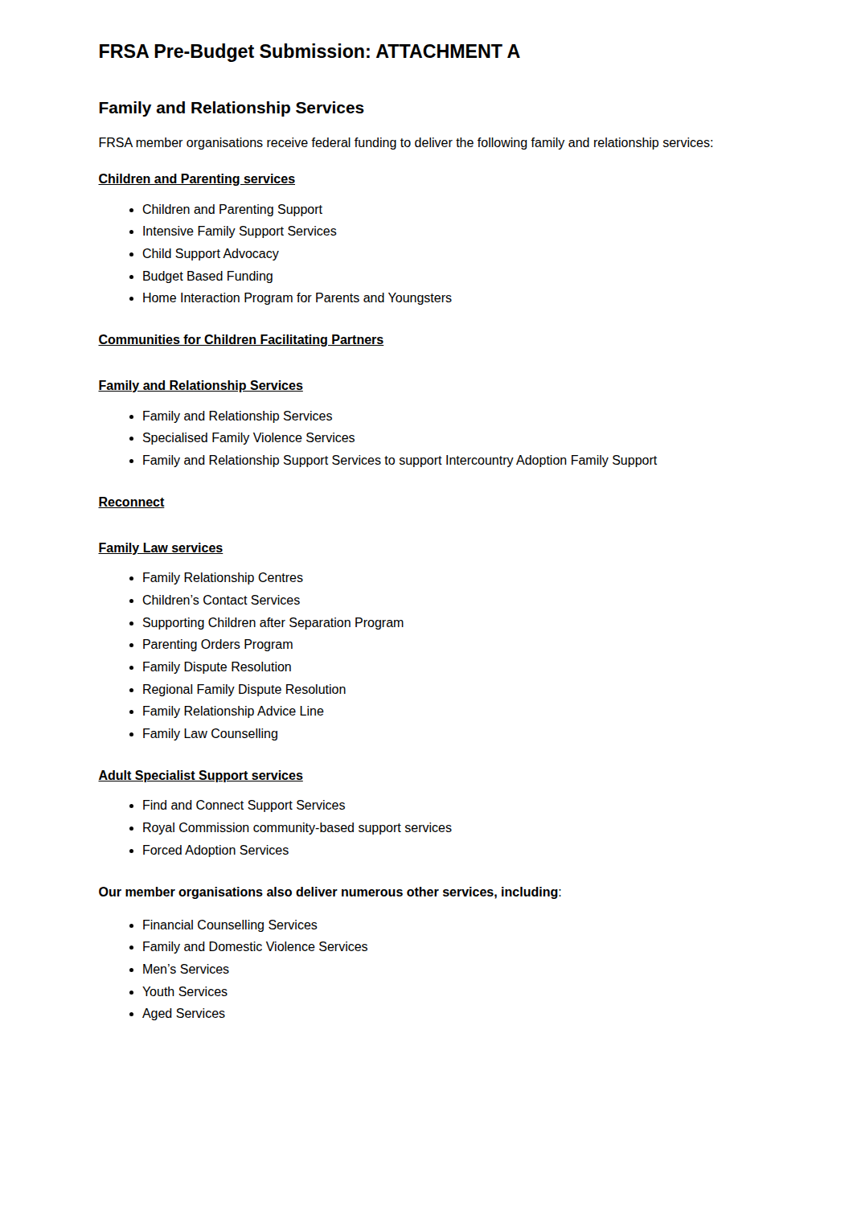FRSA Pre-Budget Submission: ATTACHMENT A
Family and Relationship Services
FRSA member organisations receive federal funding to deliver the following family and relationship services:
Children and Parenting services
Children and Parenting Support
Intensive Family Support Services
Child Support Advocacy
Budget Based Funding
Home Interaction Program for Parents and Youngsters
Communities for Children Facilitating Partners
Family and Relationship Services
Family and Relationship Services
Specialised Family Violence Services
Family and Relationship Support Services to support Intercountry Adoption Family Support
Reconnect
Family Law services
Family Relationship Centres
Children’s Contact Services
Supporting Children after Separation Program
Parenting Orders Program
Family Dispute Resolution
Regional Family Dispute Resolution
Family Relationship Advice Line
Family Law Counselling
Adult Specialist Support services
Find and Connect Support Services
Royal Commission community-based support services
Forced Adoption Services
Our member organisations also deliver numerous other services, including:
Financial Counselling Services
Family and Domestic Violence Services
Men’s Services
Youth Services
Aged Services